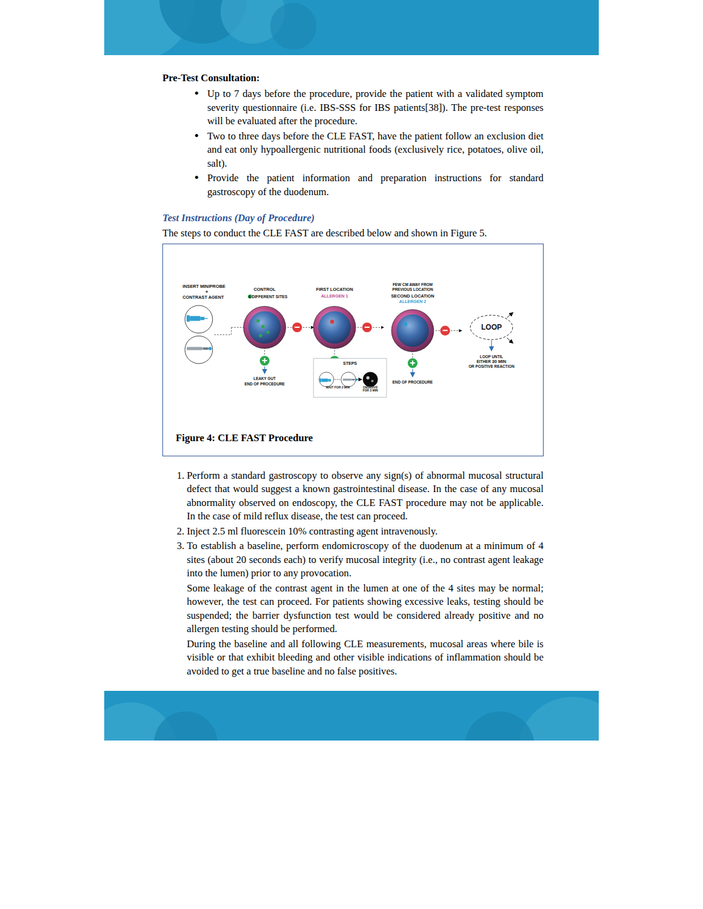Pre-Test Consultation:
Up to 7 days before the procedure, provide the patient with a validated symptom severity questionnaire (i.e. IBS-SSS for IBS patients[38]). The pre-test responses will be evaluated after the procedure.
Two to three days before the CLE FAST, have the patient follow an exclusion diet and eat only hypoallergenic nutritional foods (exclusively rice, potatoes, olive oil, salt).
Provide the patient information and preparation instructions for standard gastroscopy of the duodenum.
Test Instructions (Day of Procedure)
The steps to conduct the CLE FAST are described below and shown in Figure 5.
INSERT MINIPROBE + CONTRAST AGENT CONTROL 4 DIFFERENT SITES LEAKY GUT END OF PROCEDURE FIRST LOCATION ALLERGEN 1 END OF PROCEDURE FEW CM AWAY FROM PREVIOUS LOCATION SECOND LOCATION ALLERGEN 2 END OF PROCEDURE LOOP LOOP UNTIL EITHER 30 MIN OR POSITIVE REACTION STEPS WAIT FOR 2 MIN OBSERVE FOR 3 MIN
Figure 4: CLE FAST Procedure
Perform a standard gastroscopy to observe any sign(s) of abnormal mucosal structural defect that would suggest a known gastrointestinal disease. In the case of any mucosal abnormality observed on endoscopy, the CLE FAST procedure may not be applicable. In the case of mild reflux disease, the test can proceed.
Inject 2.5 ml fluorescein 10% contrasting agent intravenously.
To establish a baseline, perform endomicroscopy of the duodenum at a minimum of 4 sites (about 20 seconds each) to verify mucosal integrity (i.e., no contrast agent leakage into the lumen) prior to any provocation.
Some leakage of the contrast agent in the lumen at one of the 4 sites may be normal; however, the test can proceed. For patients showing excessive leaks, testing should be suspended; the barrier dysfunction test would be considered already positive and no allergen testing should be performed.
During the baseline and all following CLE measurements, mucosal areas where bile is visible or that exhibit bleeding and other visible indications of inflammation should be avoided to get a true baseline and no false positives.